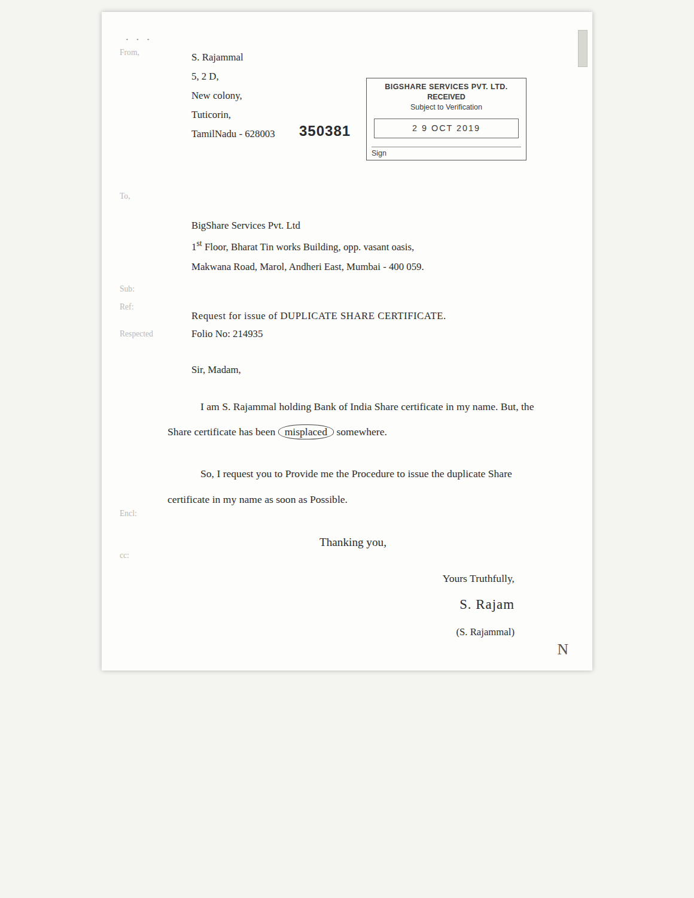. . .
From,
S. Rajammal
5, 2 D,
New colony,
Tuticorin,
TamilNadu - 628003
350381
BIGSHARE SERVICES PVT. LTD.
RECEIVED
Subject to Verification
2 9 OCT 2019
Sign
To,
BigShare Services Pvt. Ltd
1st Floor, Bharat Tin works Building, opp. vasant oasis,
Makwana Road, Marol, Andheri East, Mumbai - 400 059.
Sub:
Request for issue of DUPLICATE SHARE CERTIFICATE.
Ref:
Folio No: 214935
Respected
Sir, Madam,
I am S. Rajammal holding Bank of India Share certificate in my name. But, the Share certificate has been misplaced somewhere.
So, I request you to Provide me the Procedure to issue the duplicate Share certificate in my name as soon as Possible.
Thanking you,
Encl:
cc:
Yours Truthfully,
S. Rajam
(S. Rajammal)
N